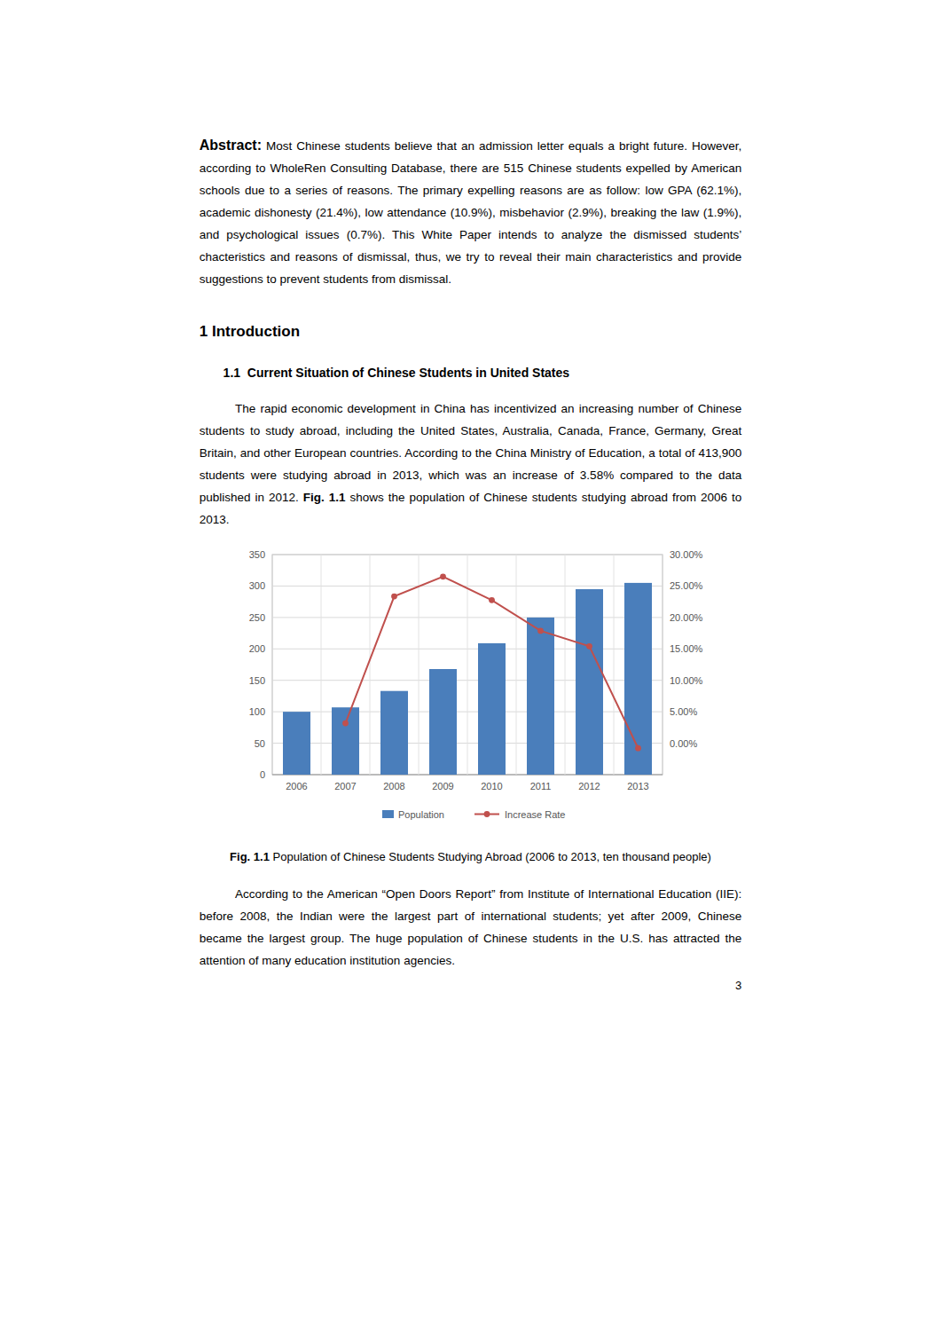Abstract: Most Chinese students believe that an admission letter equals a bright future. However, according to WholeRen Consulting Database, there are 515 Chinese students expelled by American schools due to a series of reasons. The primary expelling reasons are as follow: low GPA (62.1%), academic dishonesty (21.4%), low attendance (10.9%), misbehavior (2.9%), breaking the law (1.9%), and psychological issues (0.7%). This White Paper intends to analyze the dismissed students’ chacteristics and reasons of dismissal, thus, we try to reveal their main characteristics and provide suggestions to prevent students from dismissal.
1 Introduction
1.1 Current Situation of Chinese Students in United States
The rapid economic development in China has incentivized an increasing number of Chinese students to study abroad, including the United States, Australia, Canada, France, Germany, Great Britain, and other European countries. According to the China Ministry of Education, a total of 413,900 students were studying abroad in 2013, which was an increase of 3.58% compared to the data published in 2012. Fig. 1.1 shows the population of Chinese students studying abroad from 2006 to 2013.
350 300 250 200 150 100 50 0 30.00% 25.00% 20.00% 15.00% 10.00% 5.00% 0.00% 2006 2007 2008 2009 2010 2011 2012 2013 Population Increase Rate
Fig. 1.1 Population of Chinese Students Studying Abroad (2006 to 2013, ten thousand people)
According to the American “Open Doors Report” from Institute of International Education (IIE): before 2008, the Indian were the largest part of international students; yet after 2009, Chinese became the largest group. The huge population of Chinese students in the U.S. has attracted the attention of many education institution agencies.
3